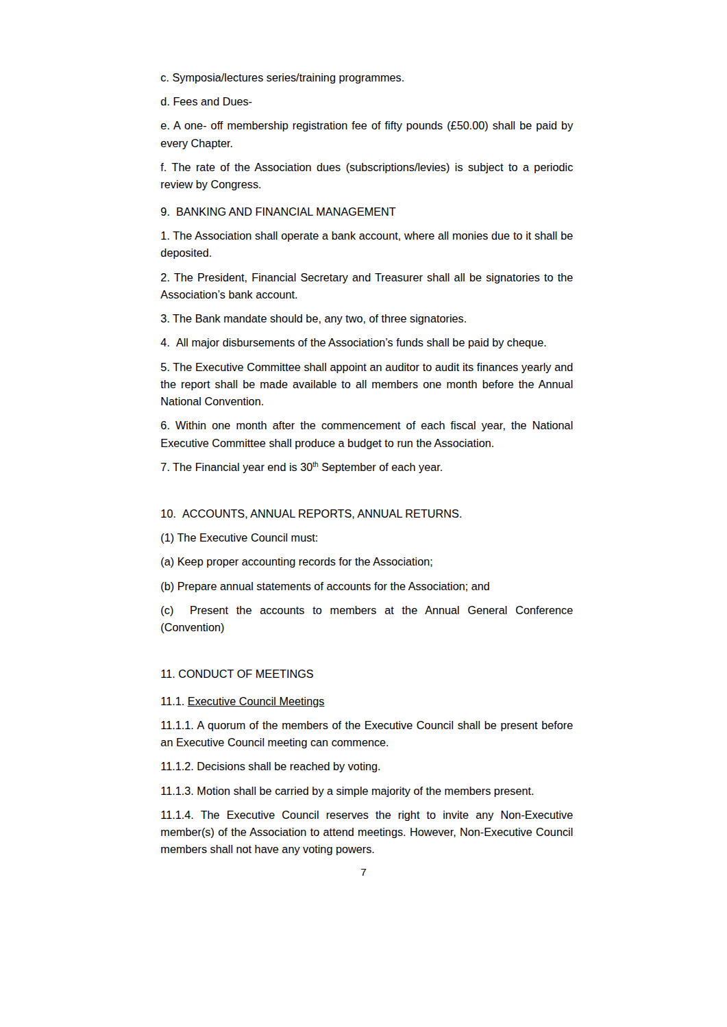c. Symposia/lectures series/training programmes.
d. Fees and Dues-
e. A one- off membership registration fee of fifty pounds (£50.00) shall be paid by every Chapter.
f. The rate of the Association dues (subscriptions/levies) is subject to a periodic review by Congress.
9. BANKING AND FINANCIAL MANAGEMENT
1. The Association shall operate a bank account, where all monies due to it shall be deposited.
2. The President, Financial Secretary and Treasurer shall all be signatories to the Association’s bank account.
3. The Bank mandate should be, any two, of three signatories.
4. All major disbursements of the Association’s funds shall be paid by cheque.
5. The Executive Committee shall appoint an auditor to audit its finances yearly and the report shall be made available to all members one month before the Annual National Convention.
6. Within one month after the commencement of each fiscal year, the National Executive Committee shall produce a budget to run the Association.
7. The Financial year end is 30th September of each year.
10. ACCOUNTS, ANNUAL REPORTS, ANNUAL RETURNS.
(1) The Executive Council must:
(a) Keep proper accounting records for the Association;
(b) Prepare annual statements of accounts for the Association; and
(c) Present the accounts to members at the Annual General Conference (Convention)
11. CONDUCT OF MEETINGS
11.1. Executive Council Meetings
11.1.1. A quorum of the members of the Executive Council shall be present before an Executive Council meeting can commence.
11.1.2. Decisions shall be reached by voting.
11.1.3. Motion shall be carried by a simple majority of the members present.
11.1.4. The Executive Council reserves the right to invite any Non-Executive member(s) of the Association to attend meetings. However, Non-Executive Council members shall not have any voting powers.
7